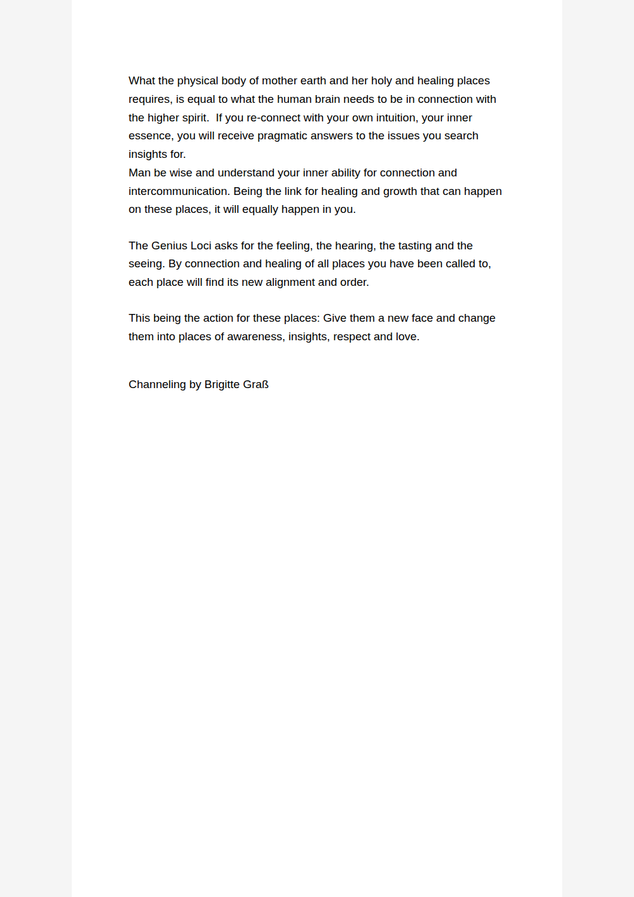What the physical body of mother earth and her holy and healing places requires, is equal to what the human brain needs to be in connection with the higher spirit. If you re-connect with your own intuition, your inner essence, you will receive pragmatic answers to the issues you search insights for.
Man be wise and understand your inner ability for connection and intercommunication. Being the link for healing and growth that can happen on these places, it will equally happen in you.
The Genius Loci asks for the feeling, the hearing, the tasting and the seeing. By connection and healing of all places you have been called to, each place will find its new alignment and order.
This being the action for these places: Give them a new face and change them into places of awareness, insights, respect and love.
Channeling by Brigitte Graß